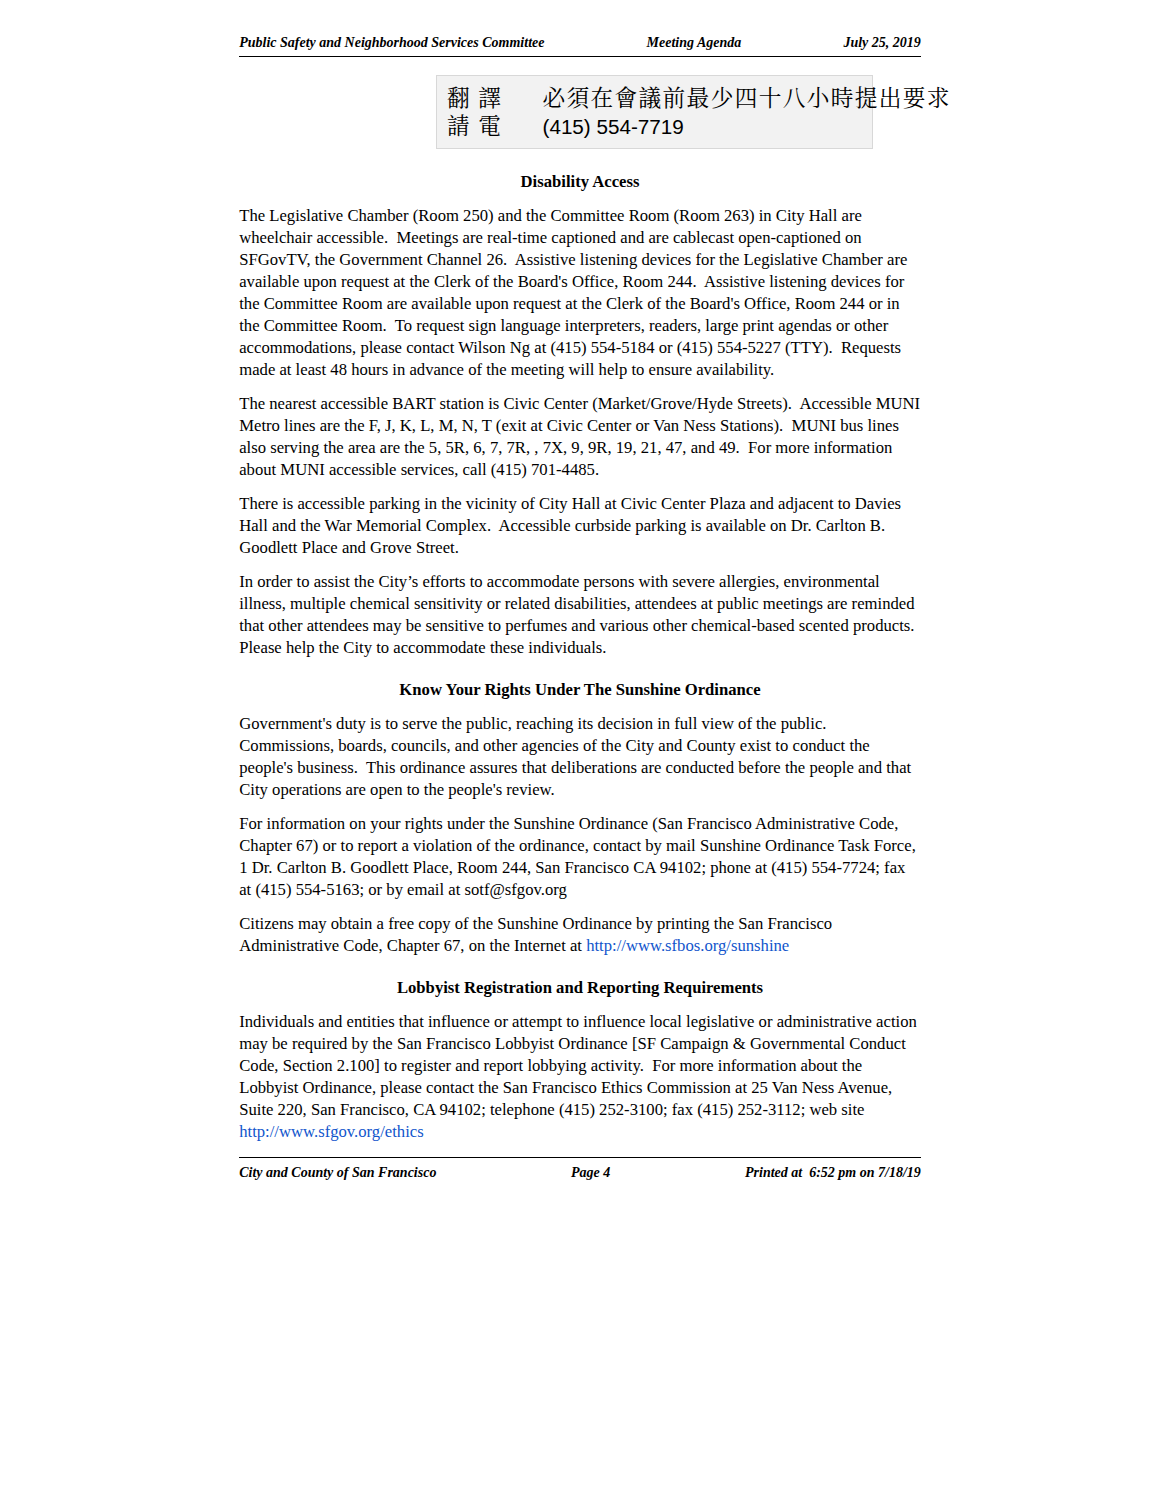Public Safety and Neighborhood Services Committee
Meeting Agenda
July 25, 2019
翻 譯 必須在會議前最少四十八小時提出要求
請 電 (415) 554-7719
Disability Access
The Legislative Chamber (Room 250) and the Committee Room (Room 263) in City Hall are wheelchair accessible. Meetings are real-time captioned and are cablecast open-captioned on SFGovTV, the Government Channel 26. Assistive listening devices for the Legislative Chamber are available upon request at the Clerk of the Board's Office, Room 244. Assistive listening devices for the Committee Room are available upon request at the Clerk of the Board's Office, Room 244 or in the Committee Room. To request sign language interpreters, readers, large print agendas or other accommodations, please contact Wilson Ng at (415) 554-5184 or (415) 554-5227 (TTY). Requests made at least 48 hours in advance of the meeting will help to ensure availability.
The nearest accessible BART station is Civic Center (Market/Grove/Hyde Streets). Accessible MUNI Metro lines are the F, J, K, L, M, N, T (exit at Civic Center or Van Ness Stations). MUNI bus lines also serving the area are the 5, 5R, 6, 7, 7R, , 7X, 9, 9R, 19, 21, 47, and 49. For more information about MUNI accessible services, call (415) 701-4485.
There is accessible parking in the vicinity of City Hall at Civic Center Plaza and adjacent to Davies Hall and the War Memorial Complex. Accessible curbside parking is available on Dr. Carlton B. Goodlett Place and Grove Street.
In order to assist the City’s efforts to accommodate persons with severe allergies, environmental illness, multiple chemical sensitivity or related disabilities, attendees at public meetings are reminded that other attendees may be sensitive to perfumes and various other chemical-based scented products. Please help the City to accommodate these individuals.
Know Your Rights Under The Sunshine Ordinance
Government's duty is to serve the public, reaching its decision in full view of the public. Commissions, boards, councils, and other agencies of the City and County exist to conduct the people's business. This ordinance assures that deliberations are conducted before the people and that City operations are open to the people's review.
For information on your rights under the Sunshine Ordinance (San Francisco Administrative Code, Chapter 67) or to report a violation of the ordinance, contact by mail Sunshine Ordinance Task Force, 1 Dr. Carlton B. Goodlett Place, Room 244, San Francisco CA 94102; phone at (415) 554-7724; fax at (415) 554-5163; or by email at sotf@sfgov.org
Citizens may obtain a free copy of the Sunshine Ordinance by printing the San Francisco Administrative Code, Chapter 67, on the Internet at http://www.sfbos.org/sunshine
Lobbyist Registration and Reporting Requirements
Individuals and entities that influence or attempt to influence local legislative or administrative action may be required by the San Francisco Lobbyist Ordinance [SF Campaign & Governmental Conduct Code, Section 2.100] to register and report lobbying activity. For more information about the Lobbyist Ordinance, please contact the San Francisco Ethics Commission at 25 Van Ness Avenue, Suite 220, San Francisco, CA 94102; telephone (415) 252-3100; fax (415) 252-3112; web site http://www.sfgov.org/ethics
City and County of San Francisco
Page 4
Printed at 6:52 pm on 7/18/19